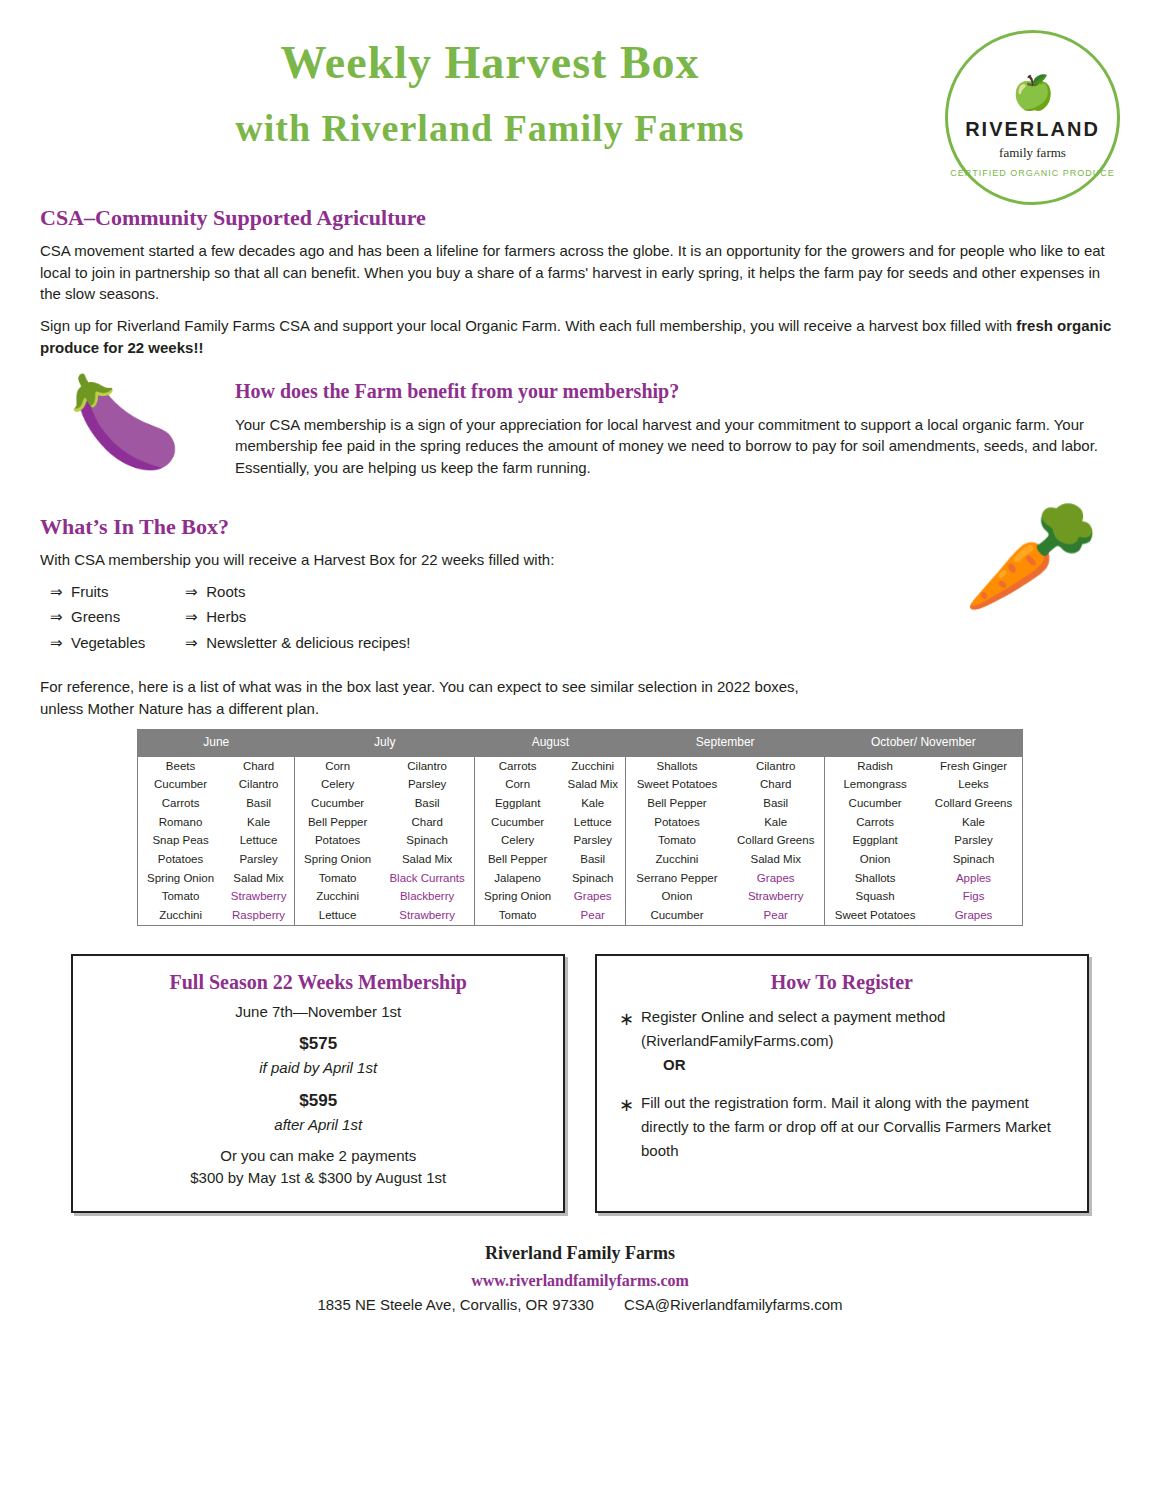Weekly Harvest Boxwith Riverland Family Farms
🍏
RIVERLAND
family farms
CERTIFIED ORGANIC PRODUCE
CSA–Community Supported Agriculture
CSA movement started a few decades ago and has been a lifeline for farmers across the globe. It is an opportunity for the growers and for people who like to eat local to join in partnership so that all can benefit. When you buy a share of a farms' harvest in early spring, it helps the farm pay for seeds and other expenses in the slow seasons.
Sign up for Riverland Family Farms CSA and support your local Organic Farm. With each full membership, you will receive a harvest box filled with fresh organic produce for 22 weeks!!
🍆
How does the Farm benefit from your membership?
Your CSA membership is a sign of your appreciation for local harvest and your commitment to support a local organic farm. Your membership fee paid in the spring reduces the amount of money we need to borrow to pay for soil amendments, seeds, and labor. Essentially, you are helping us keep the farm running.
🥕
What’s In The Box?
With CSA membership you will receive a Harvest Box for 22 weeks filled with:
Fruits
Greens
Vegetables
Roots
Herbs
Newsletter & delicious recipes!
For reference, here is a list of what was in the box last year. You can expect to see similar selection in 2022 boxes, unless Mother Nature has a different plan.
| June | July | August | September | October/ November |
| --- | --- | --- | --- | --- |
| / Beets / Chard / / Cucumber / Cilantro / / Carrots / Basil / / Romano / Kale / / Snap Peas / Lettuce / / Potatoes / Parsley / / Spring Onion / Salad Mix / / Tomato / Strawberry / / Zucchini / Raspberry / | / Corn / Cilantro / / Celery / Parsley / / Cucumber / Basil / / Bell Pepper / Chard / / Potatoes / Spinach / / Spring Onion / Salad Mix / / Tomato / Black Currants / / Zucchini / Blackberry / / Lettuce / Strawberry / | / Carrots / Zucchini / / Corn / Salad Mix / / Eggplant / Kale / / Cucumber / Lettuce / / Celery / Parsley / / Bell Pepper / Basil / / Jalapeno / Spinach / / Spring Onion / Grapes / / Tomato / Pear / | / Shallots / Cilantro / / Sweet Potatoes / Chard / / Bell Pepper / Basil / / Potatoes / Kale / / Tomato / Collard Greens / / Zucchini / Salad Mix / / Serrano Pepper / Grapes / / Onion / Strawberry / / Cucumber / Pear / | / Radish / Fresh Ginger / / Lemongrass / Leeks / / Cucumber / Collard Greens / / Carrots / Kale / / Eggplant / Parsley / / Onion / Spinach / / Shallots / Apples / / Squash / Figs / / Sweet Potatoes / Grapes / |
Full Season 22 Weeks Membership
June 7th—November 1st
$575
if paid by April 1st
$595
after April 1st
Or you can make 2 payments
$300 by May 1st & $300 by August 1st
How To Register
Register Online and select a payment method (RiverlandFamilyFarms.com)
OR
Fill out the registration form. Mail it along with the payment directly to the farm or drop off at our Corvallis Farmers Market booth
Riverland Family Farms
www.riverlandfamilyfarms.com
1835 NE Steele Ave, Corvallis, OR 97330CSA@Riverlandfamilyfarms.com